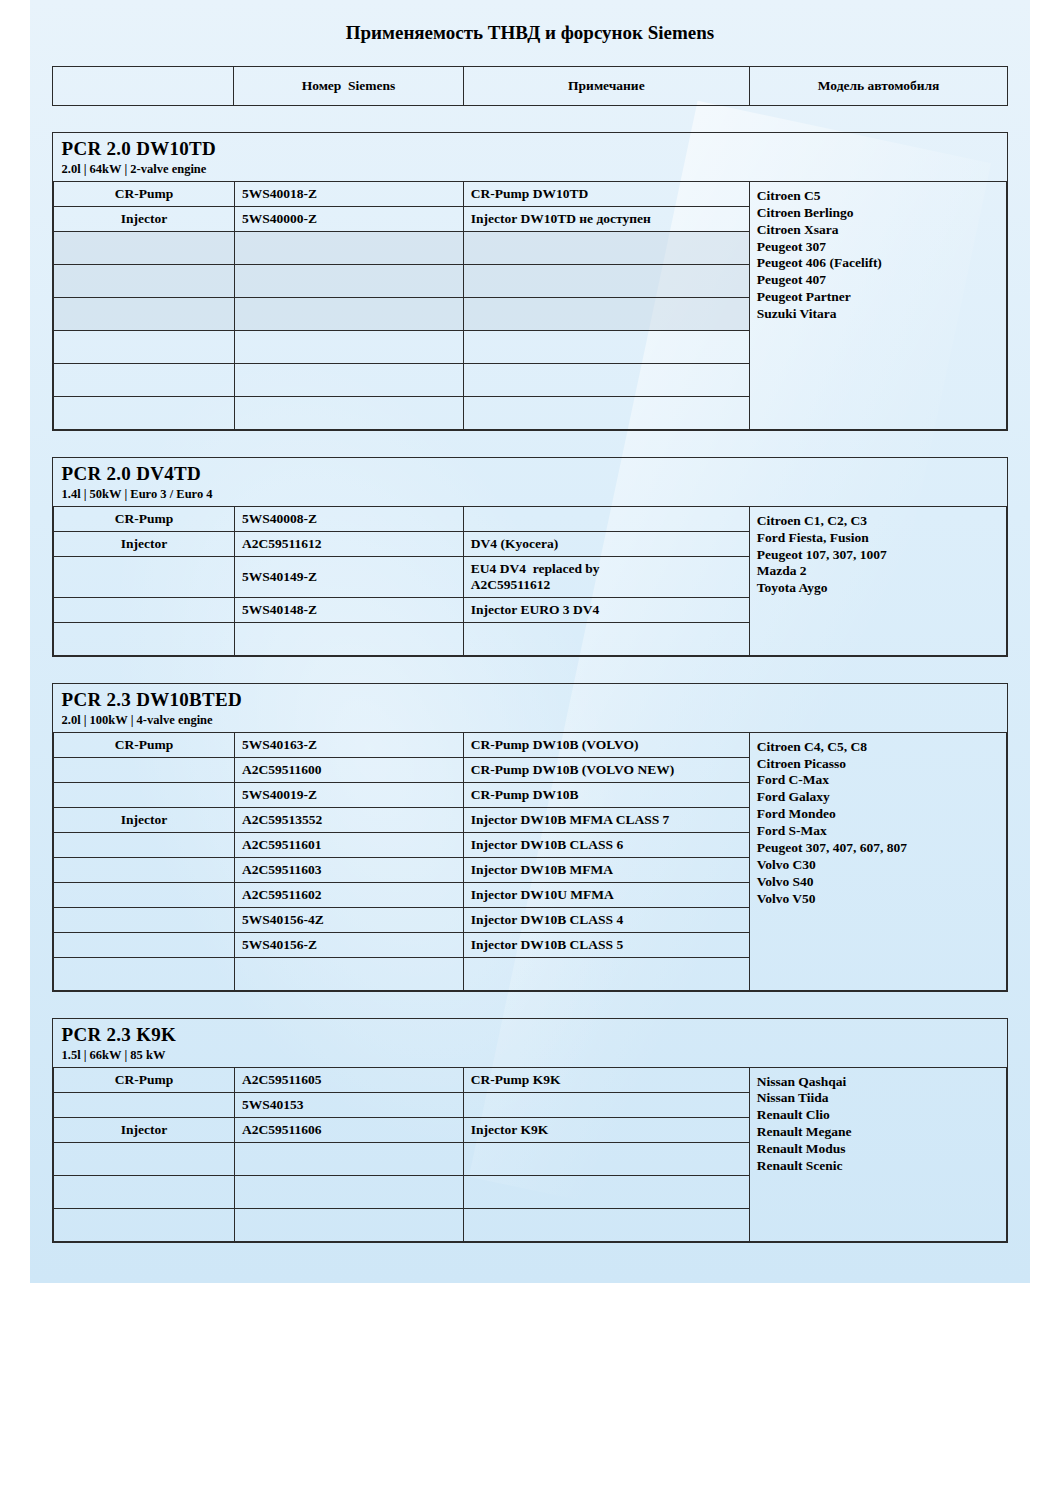Применяемость ТНВД и форсунок Siemens
| | Номер Siemens | Примечание | Модель автомобиля |
| PCR 2.0 DW10TD 2.0l / 64kW / 2-valve engine |
| CR-Pump | 5WS40018-Z | CR-Pump DW10TD | Citroen C5 Citroen Berlingo Citroen Xsara Peugeot 307 Peugeot 406 (Facelift) Peugeot 407 Peugeot Partner Suzuki Vitara |
| Injector | 5WS40000-Z | Injector DW10TD не доступен |
| PCR 2.0 DV4TD 1.4l / 50kW / Euro 3 / Euro 4 |
| CR-Pump | 5WS40008-Z | | Citroen C1, C2, C3 Ford Fiesta, Fusion Peugeot 107, 307, 1007 Mazda 2 Toyota Aygo |
| Injector | A2C59511612 | DV4 (Kyocera) |
| | 5WS40149-Z | EU4 DV4 replaced by A2C59511612 |
| | 5WS40148-Z | Injector EURO 3 DV4 |
| PCR 2.3 DW10BTED 2.0l / 100kW / 4-valve engine |
| CR-Pump | 5WS40163-Z | CR-Pump DW10B (VOLVO) | Citroen C4, C5, C8 Citroen Picasso Ford C-Max Ford Galaxy Ford Mondeo Ford S-Max Peugeot 307, 407, 607, 807 Volvo C30 Volvo S40 Volvo V50 |
| | A2C59511600 | CR-Pump DW10B (VOLVO NEW) |
| | 5WS40019-Z | CR-Pump DW10B |
| Injector | A2C59513552 | Injector DW10B MFMA CLASS 7 |
| | A2C59511601 | Injector DW10B CLASS 6 |
| | A2C59511603 | Injector DW10B MFMA |
| | A2C59511602 | Injector DW10U MFMA |
| | 5WS40156-4Z | Injector DW10B CLASS 4 |
| | 5WS40156-Z | Injector DW10B CLASS 5 |
| PCR 2.3 K9K 1.5l / 66kW / 85 kW |
| CR-Pump | A2C59511605 | CR-Pump K9K | Nissan Qashqai Nissan Tiida Renault Clio Renault Megane Renault Modus Renault Scenic |
| | 5WS40153 | |
| Injector | A2C59511606 | Injector K9K |